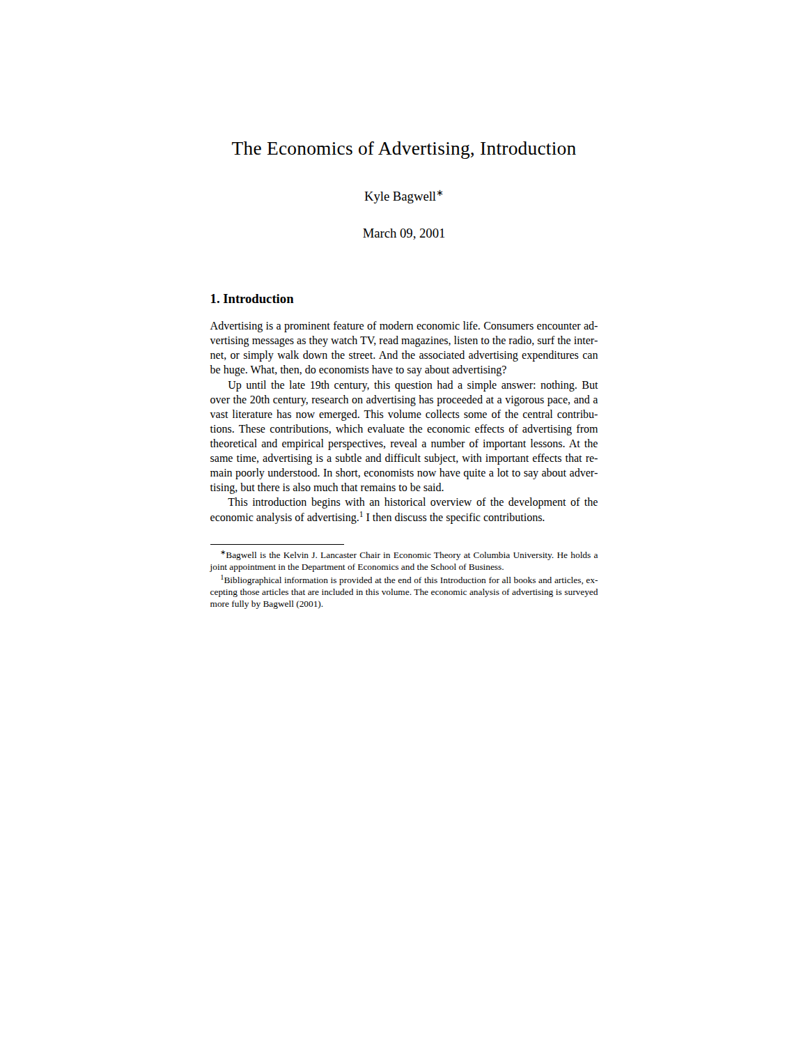The Economics of Advertising, Introduction
Kyle Bagwell∗
March 09, 2001
1. Introduction
Advertising is a prominent feature of modern economic life. Consumers encounter advertising messages as they watch TV, read magazines, listen to the radio, surf the internet, or simply walk down the street. And the associated advertising expenditures can be huge. What, then, do economists have to say about advertising?
Up until the late 19th century, this question had a simple answer: nothing. But over the 20th century, research on advertising has proceeded at a vigorous pace, and a vast literature has now emerged. This volume collects some of the central contributions. These contributions, which evaluate the economic effects of advertising from theoretical and empirical perspectives, reveal a number of important lessons. At the same time, advertising is a subtle and difficult subject, with important effects that remain poorly understood. In short, economists now have quite a lot to say about advertising, but there is also much that remains to be said.
This introduction begins with an historical overview of the development of the economic analysis of advertising.1 I then discuss the specific contributions.
∗Bagwell is the Kelvin J. Lancaster Chair in Economic Theory at Columbia University. He holds a joint appointment in the Department of Economics and the School of Business.
1 Bibliographical information is provided at the end of this Introduction for all books and articles, excepting those articles that are included in this volume. The economic analysis of advertising is surveyed more fully by Bagwell (2001).